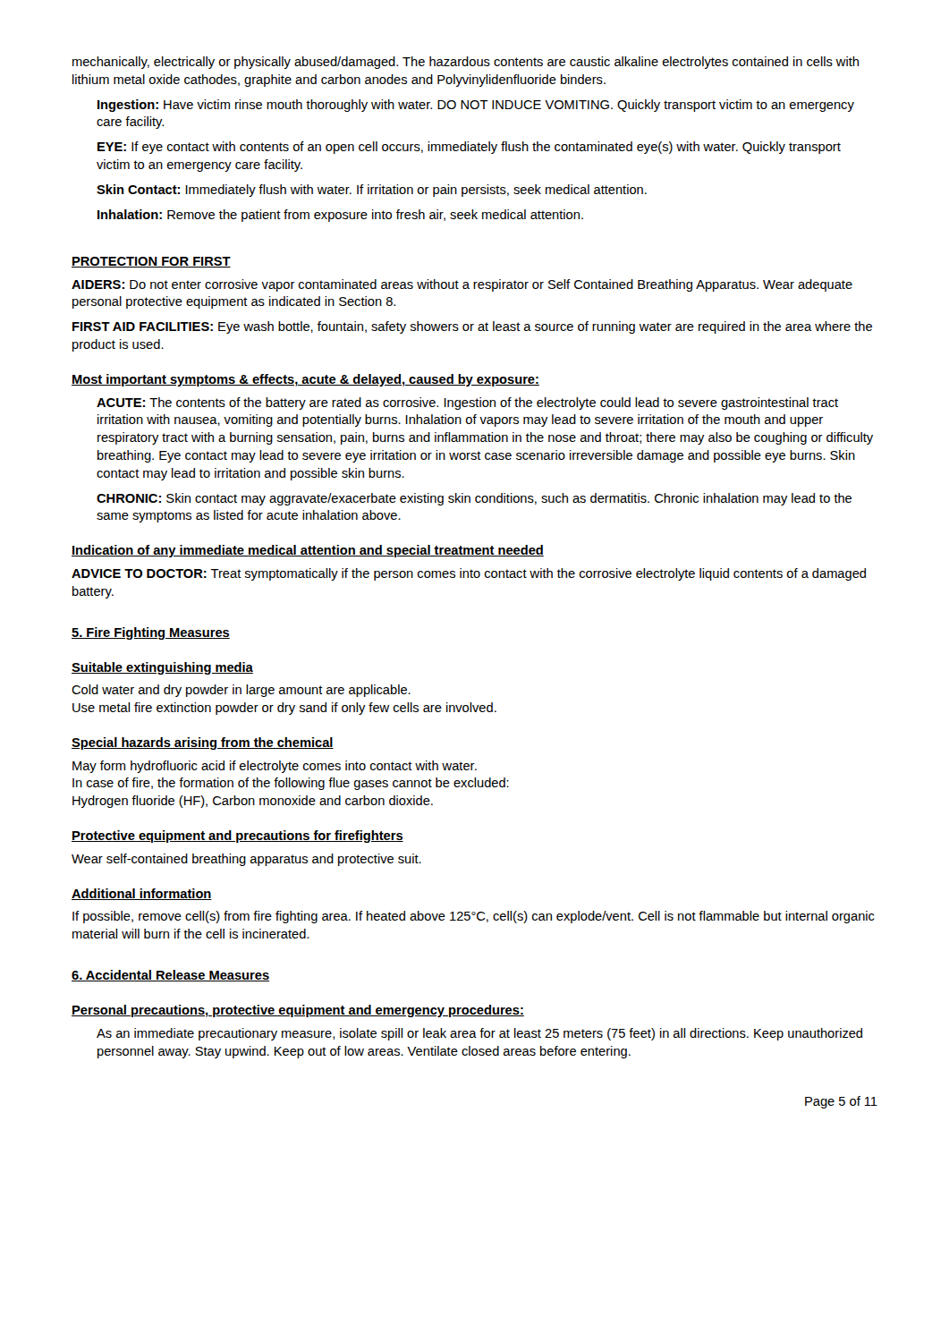mechanically, electrically or physically abused/damaged. The hazardous contents are caustic alkaline electrolytes contained in cells with lithium metal oxide cathodes, graphite and carbon anodes and Polyvinylidenfluoride binders.
Ingestion: Have victim rinse mouth thoroughly with water. DO NOT INDUCE VOMITING. Quickly transport victim to an emergency care facility.
EYE: If eye contact with contents of an open cell occurs, immediately flush the contaminated eye(s) with water. Quickly transport victim to an emergency care facility.
Skin Contact: Immediately flush with water. If irritation or pain persists, seek medical attention.
Inhalation: Remove the patient from exposure into fresh air, seek medical attention.
PROTECTION FOR FIRST
AIDERS: Do not enter corrosive vapor contaminated areas without a respirator or Self Contained Breathing Apparatus. Wear adequate personal protective equipment as indicated in Section 8.
FIRST AID FACILITIES: Eye wash bottle, fountain, safety showers or at least a source of running water are required in the area where the product is used.
Most important symptoms & effects, acute & delayed, caused by exposure:
ACUTE: The contents of the battery are rated as corrosive. Ingestion of the electrolyte could lead to severe gastrointestinal tract irritation with nausea, vomiting and potentially burns. Inhalation of vapors may lead to severe irritation of the mouth and upper respiratory tract with a burning sensation, pain, burns and inflammation in the nose and throat; there may also be coughing or difficulty breathing. Eye contact may lead to severe eye irritation or in worst case scenario irreversible damage and possible eye burns. Skin contact may lead to irritation and possible skin burns.
CHRONIC: Skin contact may aggravate/exacerbate existing skin conditions, such as dermatitis. Chronic inhalation may lead to the same symptoms as listed for acute inhalation above.
Indication of any immediate medical attention and special treatment needed
ADVICE TO DOCTOR: Treat symptomatically if the person comes into contact with the corrosive electrolyte liquid contents of a damaged battery.
5. Fire Fighting Measures
Suitable extinguishing media
Cold water and dry powder in large amount are applicable.
Use metal fire extinction powder or dry sand if only few cells are involved.
Special hazards arising from the chemical
May form hydrofluoric acid if electrolyte comes into contact with water.
In case of fire, the formation of the following flue gases cannot be excluded:
Hydrogen fluoride (HF), Carbon monoxide and carbon dioxide.
Protective equipment and precautions for firefighters
Wear self-contained breathing apparatus and protective suit.
Additional information
If possible, remove cell(s) from fire fighting area. If heated above 125°C, cell(s) can explode/vent. Cell is not flammable but internal organic material will burn if the cell is incinerated.
6. Accidental Release Measures
Personal precautions, protective equipment and emergency procedures:
As an immediate precautionary measure, isolate spill or leak area for at least 25 meters (75 feet) in all directions. Keep unauthorized personnel away. Stay upwind. Keep out of low areas. Ventilate closed areas before entering.
Page 5 of 11